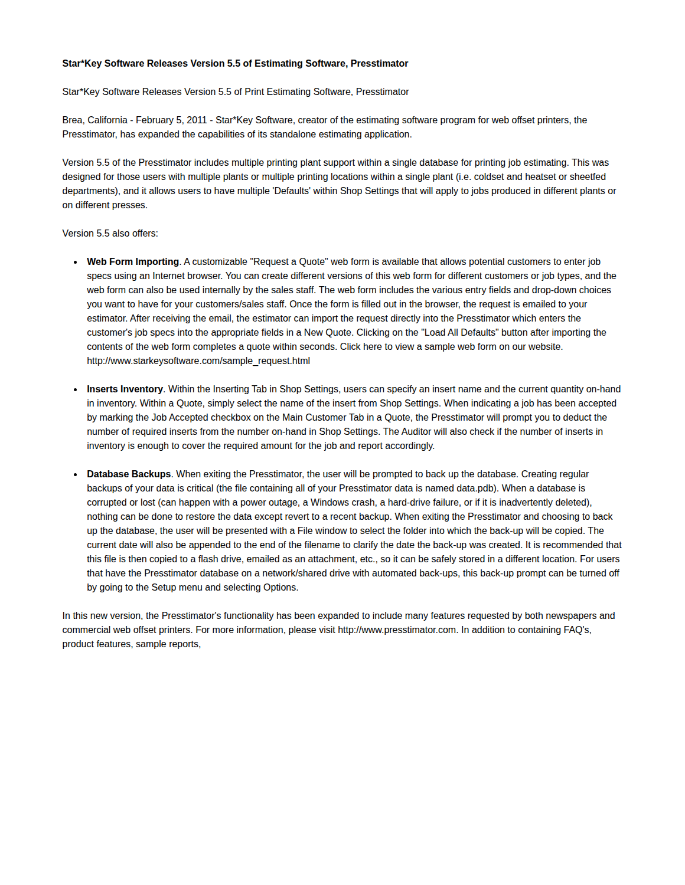Star*Key Software Releases Version 5.5 of Estimating Software, Presstimator
Star*Key Software Releases Version 5.5 of Print Estimating Software, Presstimator
Brea, California - February 5, 2011 - Star*Key Software, creator of the estimating software program for web offset printers, the Presstimator, has expanded the capabilities of its standalone estimating application.
Version 5.5 of the Presstimator includes multiple printing plant support within a single database for printing job estimating. This was designed for those users with multiple plants or multiple printing locations within a single plant (i.e. coldset and heatset or sheetfed departments), and it allows users to have multiple 'Defaults' within Shop Settings that will apply to jobs produced in different plants or on different presses.
Version 5.5 also offers:
Web Form Importing. A customizable "Request a Quote" web form is available that allows potential customers to enter job specs using an Internet browser. You can create different versions of this web form for different customers or job types, and the web form can also be used internally by the sales staff. The web form includes the various entry fields and drop-down choices you want to have for your customers/sales staff. Once the form is filled out in the browser, the request is emailed to your estimator. After receiving the email, the estimator can import the request directly into the Presstimator which enters the customer's job specs into the appropriate fields in a New Quote. Clicking on the "Load All Defaults" button after importing the contents of the web form completes a quote within seconds. Click here to view a sample web form on our website. http://www.starkeysoftware.com/sample_request.html
Inserts Inventory. Within the Inserting Tab in Shop Settings, users can specify an insert name and the current quantity on-hand in inventory. Within a Quote, simply select the name of the insert from Shop Settings. When indicating a job has been accepted by marking the Job Accepted checkbox on the Main Customer Tab in a Quote, the Presstimator will prompt you to deduct the number of required inserts from the number on-hand in Shop Settings. The Auditor will also check if the number of inserts in inventory is enough to cover the required amount for the job and report accordingly.
Database Backups. When exiting the Presstimator, the user will be prompted to back up the database. Creating regular backups of your data is critical (the file containing all of your Presstimator data is named data.pdb). When a database is corrupted or lost (can happen with a power outage, a Windows crash, a hard-drive failure, or if it is inadvertently deleted), nothing can be done to restore the data except revert to a recent backup. When exiting the Presstimator and choosing to back up the database, the user will be presented with a File window to select the folder into which the back-up will be copied. The current date will also be appended to the end of the filename to clarify the date the back-up was created. It is recommended that this file is then copied to a flash drive, emailed as an attachment, etc., so it can be safely stored in a different location. For users that have the Presstimator database on a network/shared drive with automated back-ups, this back-up prompt can be turned off by going to the Setup menu and selecting Options.
In this new version, the Presstimator's functionality has been expanded to include many features requested by both newspapers and commercial web offset printers. For more information, please visit http://www.presstimator.com. In addition to containing FAQ's, product features, sample reports,